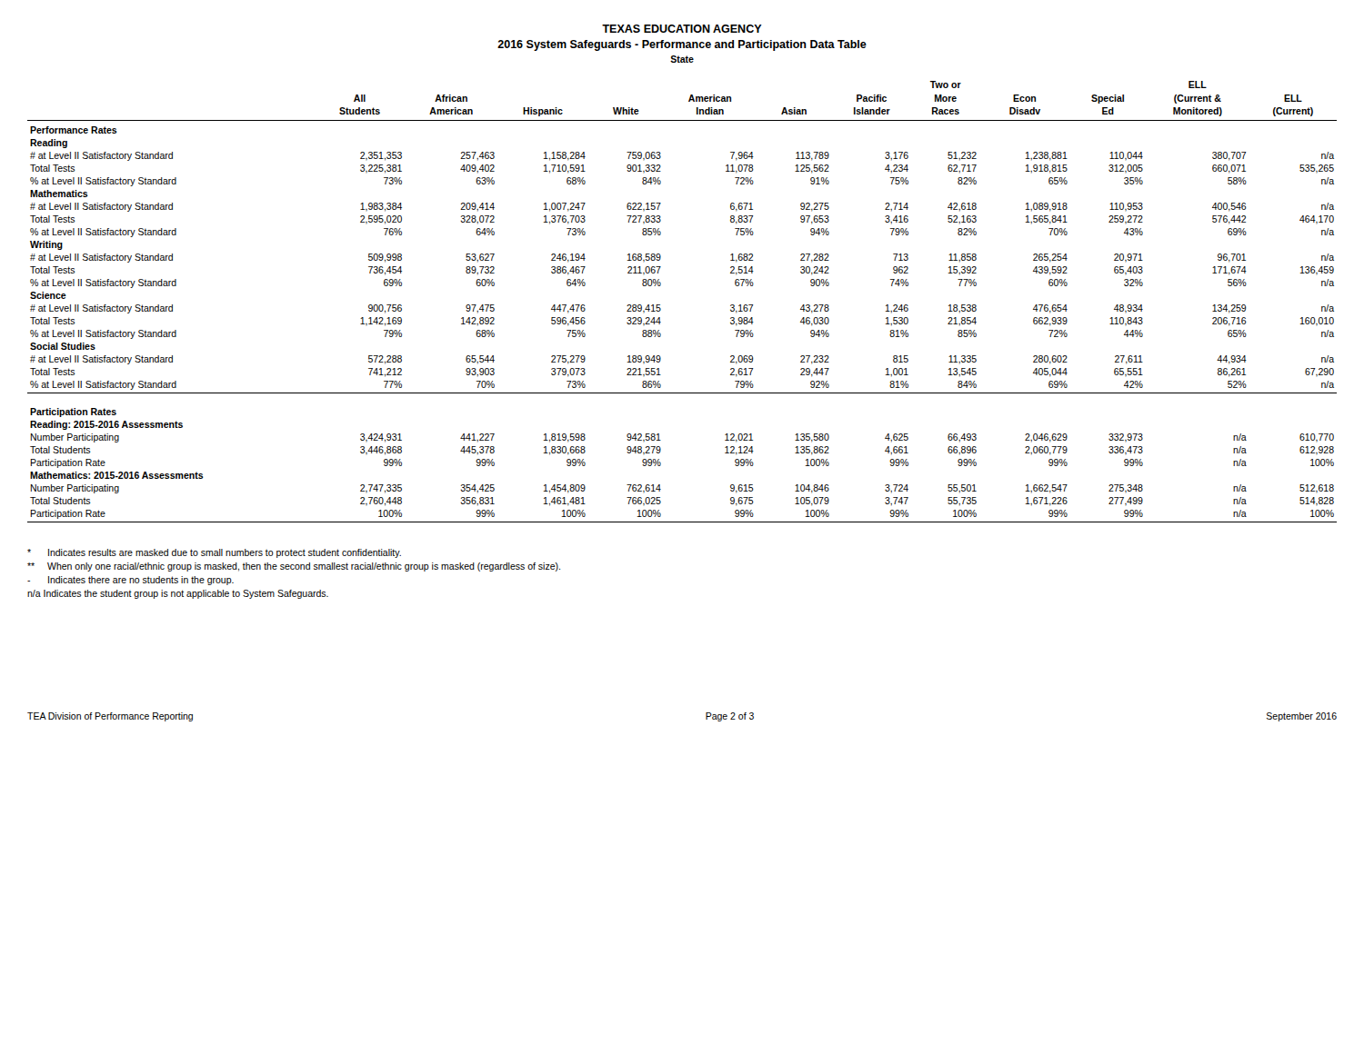TEXAS EDUCATION AGENCY
2016 System Safeguards - Performance and Participation Data Table
State
| | | | | | | | | Two or | | | ELL | |
| --- | --- | --- | --- | --- | --- | --- | --- | --- | --- | --- | --- | --- |
| | All | African | | | American | | Pacific | More | Econ | Special | (Current & | ELL |
| | Students | American | Hispanic | White | Indian | Asian | Islander | Races | Disadv | Ed | Monitored) | (Current) |
| Performance Rates |
| Reading |
| # at Level II Satisfactory Standard | 2,351,353 | 257,463 | 1,158,284 | 759,063 | 7,964 | 113,789 | 3,176 | 51,232 | 1,238,881 | 110,044 | 380,707 | n/a |
| Total Tests | 3,225,381 | 409,402 | 1,710,591 | 901,332 | 11,078 | 125,562 | 4,234 | 62,717 | 1,918,815 | 312,005 | 660,071 | 535,265 |
| % at Level II Satisfactory Standard | 73% | 63% | 68% | 84% | 72% | 91% | 75% | 82% | 65% | 35% | 58% | n/a |
| Mathematics |
| # at Level II Satisfactory Standard | 1,983,384 | 209,414 | 1,007,247 | 622,157 | 6,671 | 92,275 | 2,714 | 42,618 | 1,089,918 | 110,953 | 400,546 | n/a |
| Total Tests | 2,595,020 | 328,072 | 1,376,703 | 727,833 | 8,837 | 97,653 | 3,416 | 52,163 | 1,565,841 | 259,272 | 576,442 | 464,170 |
| % at Level II Satisfactory Standard | 76% | 64% | 73% | 85% | 75% | 94% | 79% | 82% | 70% | 43% | 69% | n/a |
| Writing |
| # at Level II Satisfactory Standard | 509,998 | 53,627 | 246,194 | 168,589 | 1,682 | 27,282 | 713 | 11,858 | 265,254 | 20,971 | 96,701 | n/a |
| Total Tests | 736,454 | 89,732 | 386,467 | 211,067 | 2,514 | 30,242 | 962 | 15,392 | 439,592 | 65,403 | 171,674 | 136,459 |
| % at Level II Satisfactory Standard | 69% | 60% | 64% | 80% | 67% | 90% | 74% | 77% | 60% | 32% | 56% | n/a |
| Science |
| # at Level II Satisfactory Standard | 900,756 | 97,475 | 447,476 | 289,415 | 3,167 | 43,278 | 1,246 | 18,538 | 476,654 | 48,934 | 134,259 | n/a |
| Total Tests | 1,142,169 | 142,892 | 596,456 | 329,244 | 3,984 | 46,030 | 1,530 | 21,854 | 662,939 | 110,843 | 206,716 | 160,010 |
| % at Level II Satisfactory Standard | 79% | 68% | 75% | 88% | 79% | 94% | 81% | 85% | 72% | 44% | 65% | n/a |
| Social Studies |
| # at Level II Satisfactory Standard | 572,288 | 65,544 | 275,279 | 189,949 | 2,069 | 27,232 | 815 | 11,335 | 280,602 | 27,611 | 44,934 | n/a |
| Total Tests | 741,212 | 93,903 | 379,073 | 221,551 | 2,617 | 29,447 | 1,001 | 13,545 | 405,044 | 65,551 | 86,261 | 67,290 |
| % at Level II Satisfactory Standard | 77% | 70% | 73% | 86% | 79% | 92% | 81% | 84% | 69% | 42% | 52% | n/a |
| Participation Rates |
| Reading: 2015-2016 Assessments |
| Number Participating | 3,424,931 | 441,227 | 1,819,598 | 942,581 | 12,021 | 135,580 | 4,625 | 66,493 | 2,046,629 | 332,973 | n/a | 610,770 |
| Total Students | 3,446,868 | 445,378 | 1,830,668 | 948,279 | 12,124 | 135,862 | 4,661 | 66,896 | 2,060,779 | 336,473 | n/a | 612,928 |
| Participation Rate | 99% | 99% | 99% | 99% | 99% | 100% | 99% | 99% | 99% | 99% | n/a | 100% |
| Mathematics: 2015-2016 Assessments |
| Number Participating | 2,747,335 | 354,425 | 1,454,809 | 762,614 | 9,615 | 104,846 | 3,724 | 55,501 | 1,662,547 | 275,348 | n/a | 512,618 |
| Total Students | 2,760,448 | 356,831 | 1,461,481 | 766,025 | 9,675 | 105,079 | 3,747 | 55,735 | 1,671,226 | 277,499 | n/a | 514,828 |
| Participation Rate | 100% | 99% | 100% | 100% | 99% | 100% | 99% | 100% | 99% | 99% | n/a | 100% |
*Indicates results are masked due to small numbers to protect student confidentiality.
**When only one racial/ethnic group is masked, then the second smallest racial/ethnic group is masked (regardless of size).
-Indicates there are no students in the group.
n/a Indicates the student group is not applicable to System Safeguards.
TEA Division of Performance Reporting
Page 2 of 3
September 2016